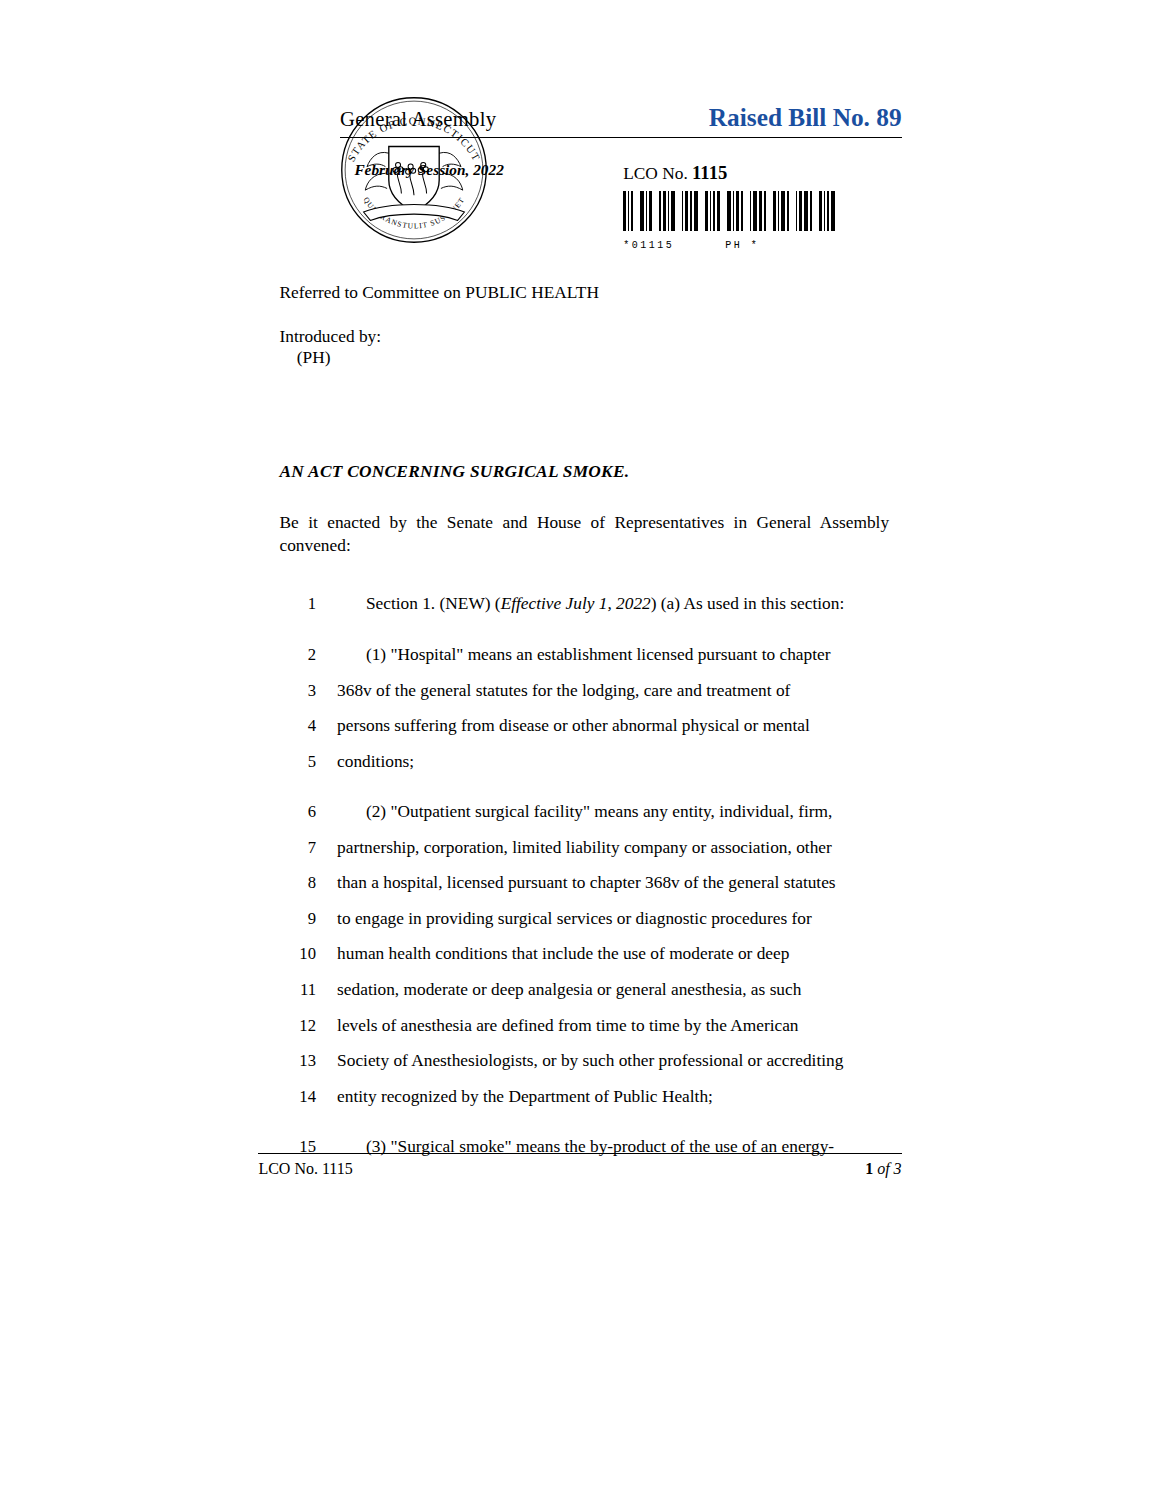STATE OF CONNECTICUT QUI TRANSTULIT SUSTINET
General Assembly Raised Bill No. 89
February Session, 2022 LCO No. 1115 *01115 PH *
Referred to Committee on PUBLIC HEALTH
Introduced by:
(PH)
AN ACT CONCERNING SURGICAL SMOKE.
Be it enacted by the Senate and House of Representatives in General Assembly convened:
1 Section 1. (NEW) (Effective July 1, 2022) (a) As used in this section:
2 (1) "Hospital" means an establishment licensed pursuant to chapter
3 368v of the general statutes for the lodging, care and treatment of
4 persons suffering from disease or other abnormal physical or mental
5 conditions;
6 (2) "Outpatient surgical facility" means any entity, individual, firm,
7 partnership, corporation, limited liability company or association, other
8 than a hospital, licensed pursuant to chapter 368v of the general statutes
9 to engage in providing surgical services or diagnostic procedures for
10 human health conditions that include the use of moderate or deep
11 sedation, moderate or deep analgesia or general anesthesia, as such
12 levels of anesthesia are defined from time to time by the American
13 Society of Anesthesiologists, or by such other professional or accrediting
14 entity recognized by the Department of Public Health;
15 (3) "Surgical smoke" means the by-product of the use of an energy-
LCO No. 1115 1 of 3